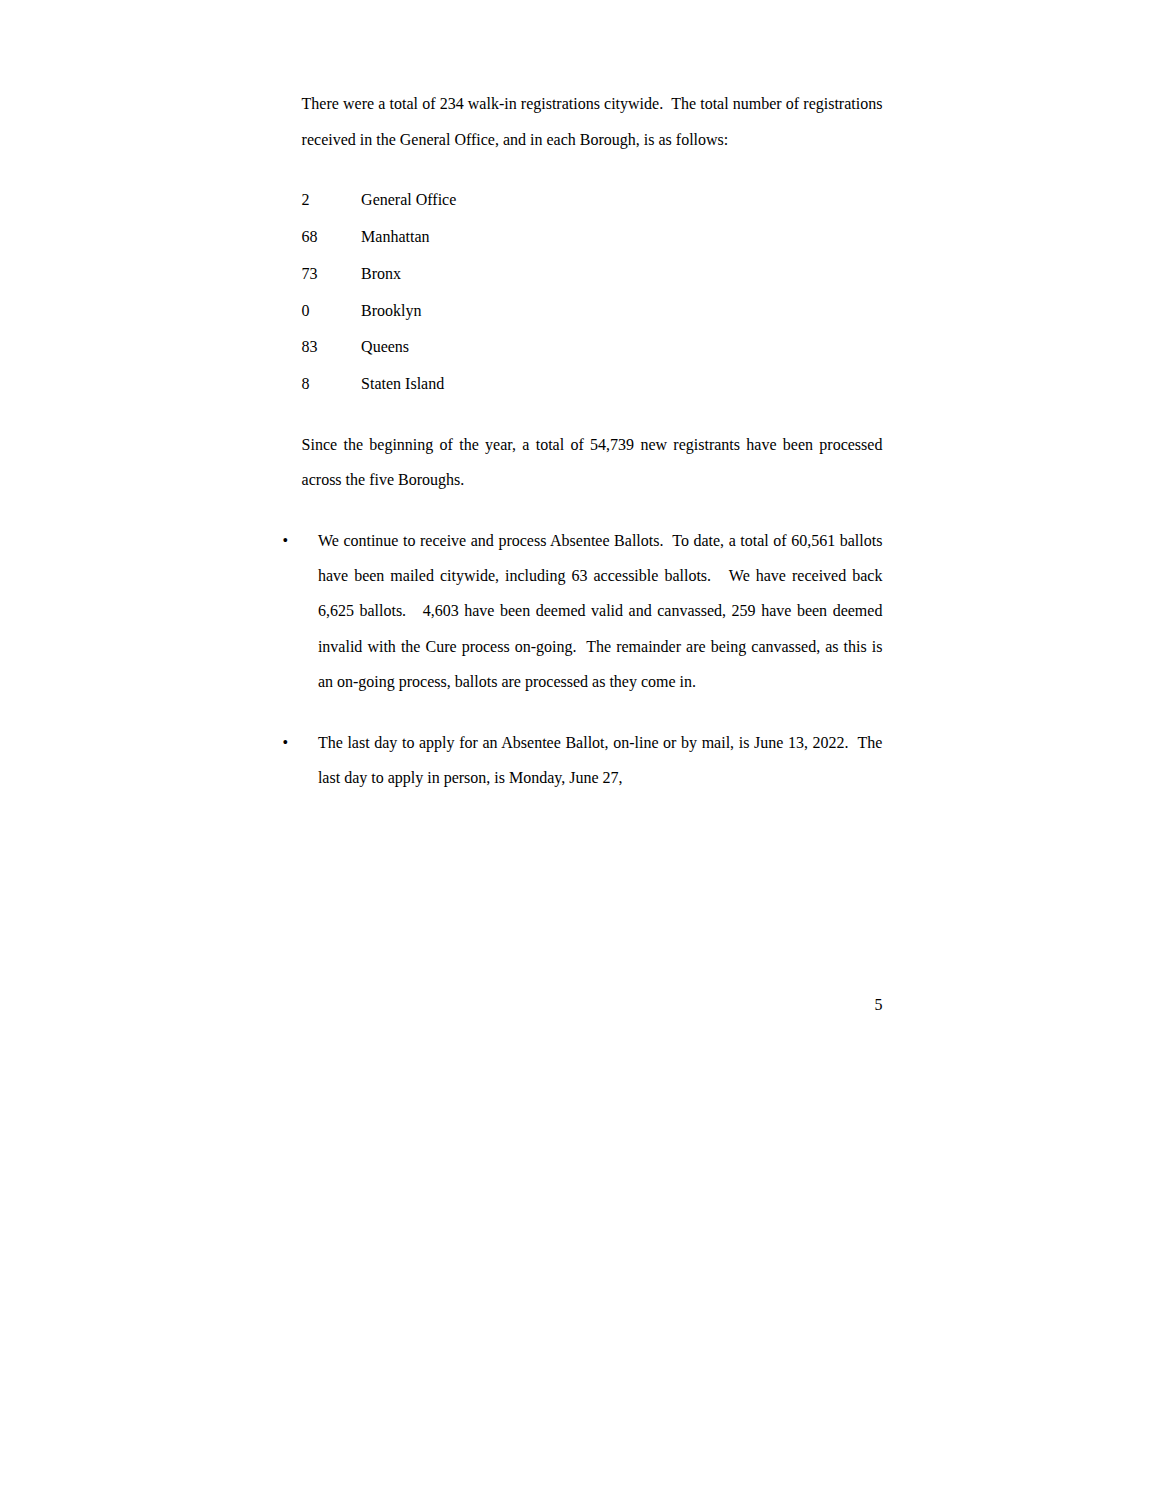There were a total of 234 walk-in registrations citywide. The total number of registrations received in the General Office, and in each Borough, is as follows:
2 General Office
68 Manhattan
73 Bronx
0 Brooklyn
83 Queens
8 Staten Island
Since the beginning of the year, a total of 54,739 new registrants have been processed across the five Boroughs.
We continue to receive and process Absentee Ballots. To date, a total of 60,561 ballots have been mailed citywide, including 63 accessible ballots. We have received back 6,625 ballots. 4,603 have been deemed valid and canvassed, 259 have been deemed invalid with the Cure process on-going. The remainder are being canvassed, as this is an on-going process, ballots are processed as they come in.
The last day to apply for an Absentee Ballot, on-line or by mail, is June 13, 2022. The last day to apply in person, is Monday, June 27,
5